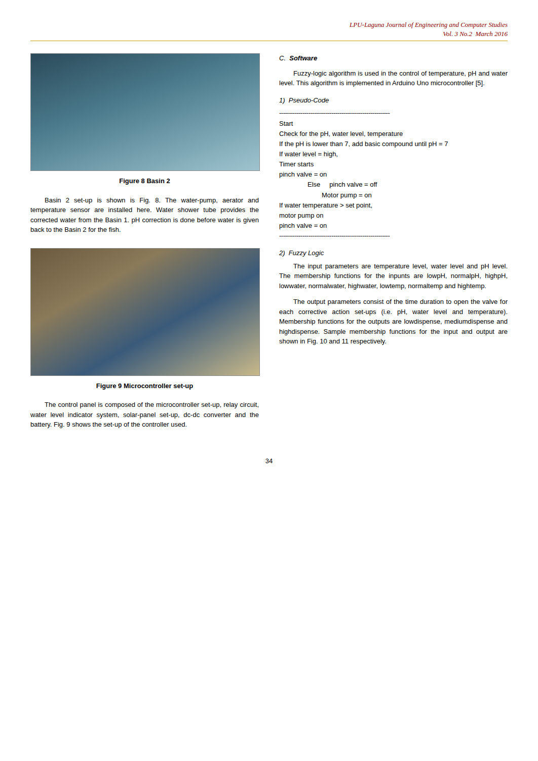LPU-Laguna Journal of Engineering and Computer Studies
Vol. 3 No.2 March 2016
Figure 8 Basin 2
Basin 2 set-up is shown is Fig. 8. The water-pump, aerator and temperature sensor are installed here. Water shower tube provides the corrected water from the Basin 1. pH correction is done before water is given back to the Basin 2 for the fish.
Figure 9 Microcontroller set-up
The control panel is composed of the microcontroller set-up, relay circuit, water level indicator system, solar-panel set-up, dc-dc converter and the battery. Fig. 9 shows the set-up of the controller used.
C. Software
Fuzzy-logic algorithm is used in the control of temperature, pH and water level. This algorithm is implemented in Arduino Uno microcontroller [5].
1) Pseudo-Code
--------------------------------------------------------- Start Check for the pH, water level, temperature If the pH is lower than 7, add basic compound until pH = 7 If water level = high, Timer starts pinch valve = on Else pinch valve = off Motor pump = on If water temperature > set point, motor pump on pinch valve = on ---------------------------------------------------------
2) Fuzzy Logic
The input parameters are temperature level, water level and pH level. The membership functions for the inpunts are lowpH, normalpH, highpH, lowwater, normalwater, highwater, lowtemp, normaltemp and hightemp.
The output parameters consist of the time duration to open the valve for each corrective action set-ups (i.e. pH, water level and temperature). Membership functions for the outputs are lowdispense, mediumdispense and highdispense. Sample membership functions for the input and output are shown in Fig. 10 and 11 respectively.
34